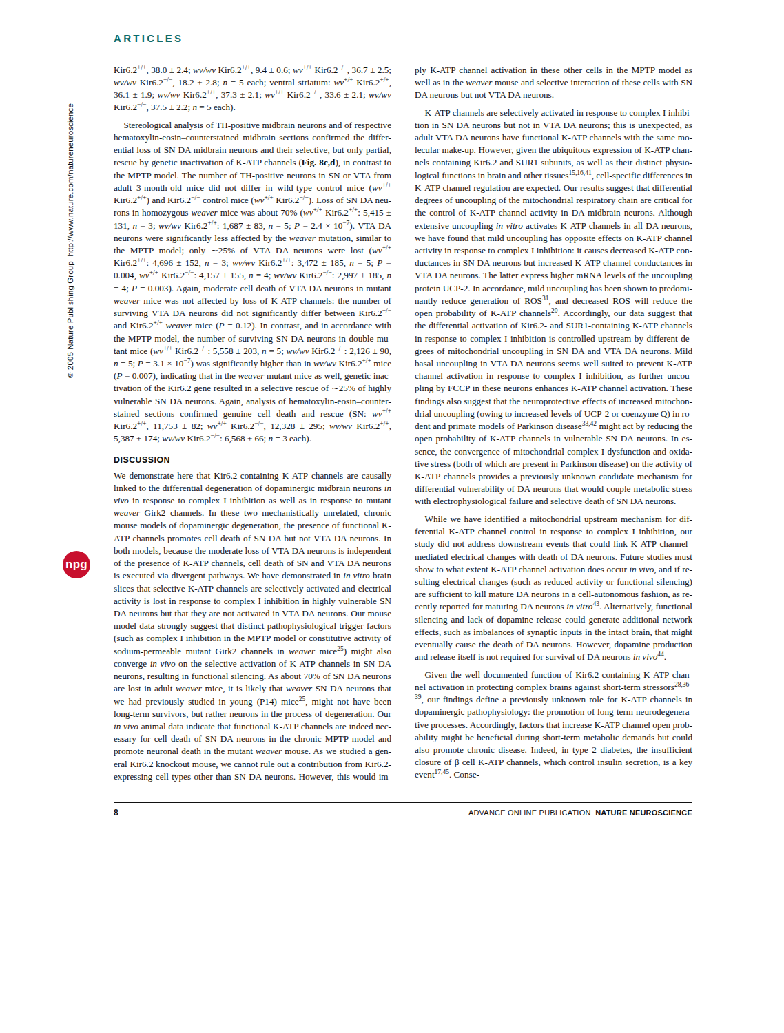© 2005 Nature Publishing Group http://www.nature.com/natureneuroscience
npg
Articles
Kir6.2+/+, 38.0 ± 2.4; wv/wv Kir6.2+/+, 9.4 ± 0.6; wv+/+ Kir6.2−/−, 36.7 ± 2.5; wv/wv Kir6.2−/−, 18.2 ± 2.8; n = 5 each; ventral striatum: wv+/+ Kir6.2+/+, 36.1 ± 1.9; wv/wv Kir6.2+/+, 37.3 ± 2.1; wv+/+ Kir6.2−/−, 33.6 ± 2.1; wv/wv Kir6.2−/−, 37.5 ± 2.2; n = 5 each).
Stereological analysis of TH-positive midbrain neurons and of respective hematoxylin-eosin–counterstained midbrain sections confirmed the differential loss of SN DA midbrain neurons and their selective, but only partial, rescue by genetic inactivation of K-ATP channels (Fig. 8c,d), in contrast to the MPTP model. The number of TH-positive neurons in SN or VTA from adult 3-month-old mice did not differ in wild-type control mice (wv+/+ Kir6.2+/+) and Kir6.2−/− control mice (wv+/+ Kir6.2−/−). Loss of SN DA neurons in homozygous weaver mice was about 70% (wv+/+ Kir6.2+/+: 5,415 ± 131, n = 3; wv/wv Kir6.2+/+: 1,687 ± 83, n = 5; P = 2.4 × 10−7). VTA DA neurons were significantly less affected by the weaver mutation, similar to the MPTP model; only ∼25% of VTA DA neurons were lost (wv+/+ Kir6.2+/+: 4,696 ± 152, n = 3; wv/wv Kir6.2+/+: 3,472 ± 185, n = 5; P = 0.004, wv+/+ Kir6.2−/−: 4,157 ± 155, n = 4; wv/wv Kir6.2−/−: 2,997 ± 185, n = 4; P = 0.003). Again, moderate cell death of VTA DA neurons in mutant weaver mice was not affected by loss of K-ATP channels: the number of surviving VTA DA neurons did not significantly differ between Kir6.2−/− and Kir6.2+/+ weaver mice (P = 0.12). In contrast, and in accordance with the MPTP model, the number of surviving SN DA neurons in double-mutant mice (wv+/+ Kir6.2−/−: 5,558 ± 203, n = 5; wv/wv Kir6.2−/−: 2,126 ± 90, n = 5; P = 3.1 × 10−7) was significantly higher than in wv/wv Kir6.2+/+ mice (P = 0.007), indicating that in the weaver mutant mice as well, genetic inactivation of the Kir6.2 gene resulted in a selective rescue of ∼25% of highly vulnerable SN DA neurons. Again, analysis of hematoxylin-eosin–counterstained sections confirmed genuine cell death and rescue (SN: wv+/+ Kir6.2+/+, 11,753 ± 82; wv+/+ Kir6.2−/−, 12,328 ± 295; wv/wv Kir6.2+/+, 5,387 ± 174; wv/wv Kir6.2−/−: 6,568 ± 66; n = 3 each).
Discussion
We demonstrate here that Kir6.2-containing K-ATP channels are causally linked to the differential degeneration of dopaminergic midbrain neurons in vivo in response to complex I inhibition as well as in response to mutant weaver Girk2 channels. In these two mechanistically unrelated, chronic mouse models of dopaminergic degeneration, the presence of functional K-ATP channels promotes cell death of SN DA but not VTA DA neurons. In both models, because the moderate loss of VTA DA neurons is independent of the presence of K-ATP channels, cell death of SN and VTA DA neurons is executed via divergent pathways. We have demonstrated in in vitro brain slices that selective K-ATP channels are selectively activated and electrical activity is lost in response to complex I inhibition in highly vulnerable SN DA neurons but that they are not activated in VTA DA neurons. Our mouse model data strongly suggest that distinct pathophysiological trigger factors (such as complex I inhibition in the MPTP model or constitutive activity of sodium-permeable mutant Girk2 channels in weaver mice25) might also converge in vivo on the selective activation of K-ATP channels in SN DA neurons, resulting in functional silencing. As about 70% of SN DA neurons are lost in adult weaver mice, it is likely that weaver SN DA neurons that we had previously studied in young (P14) mice25, might not have been long-term survivors, but rather neurons in the process of degeneration. Our in vivo animal data indicate that functional K-ATP channels are indeed necessary for cell death of SN DA neurons in the chronic MPTP model and promote neuronal death in the mutant weaver mouse. As we studied a general Kir6.2 knockout mouse, we cannot rule out a contribution from Kir6.2-expressing cell types other than SN DA neurons. However, this would imply K-ATP channel activation in these other cells in the MPTP model as well as in the weaver mouse and selective interaction of these cells with SN DA neurons but not VTA DA neurons.
K-ATP channels are selectively activated in response to complex I inhibition in SN DA neurons but not in VTA DA neurons; this is unexpected, as adult VTA DA neurons have functional K-ATP channels with the same molecular make-up. However, given the ubiquitous expression of K-ATP channels containing Kir6.2 and SUR1 subunits, as well as their distinct physiological functions in brain and other tissues15,16,41, cell-specific differences in K-ATP channel regulation are expected. Our results suggest that differential degrees of uncoupling of the mitochondrial respiratory chain are critical for the control of K-ATP channel activity in DA midbrain neurons. Although extensive uncoupling in vitro activates K-ATP channels in all DA neurons, we have found that mild uncoupling has opposite effects on K-ATP channel activity in response to complex I inhibition: it causes decreased K-ATP conductances in SN DA neurons but increased K-ATP channel conductances in VTA DA neurons. The latter express higher mRNA levels of the uncoupling protein UCP-2. In accordance, mild uncoupling has been shown to predominantly reduce generation of ROS31, and decreased ROS will reduce the open probability of K-ATP channels20. Accordingly, our data suggest that the differential activation of Kir6.2- and SUR1-containing K-ATP channels in response to complex I inhibition is controlled upstream by different degrees of mitochondrial uncoupling in SN DA and VTA DA neurons. Mild basal uncoupling in VTA DA neurons seems well suited to prevent K-ATP channel activation in response to complex I inhibition, as further uncoupling by FCCP in these neurons enhances K-ATP channel activation. These findings also suggest that the neuroprotective effects of increased mitochondrial uncoupling (owing to increased levels of UCP-2 or coenzyme Q) in rodent and primate models of Parkinson disease33,42 might act by reducing the open probability of K-ATP channels in vulnerable SN DA neurons. In essence, the convergence of mitochondrial complex I dysfunction and oxidative stress (both of which are present in Parkinson disease) on the activity of K-ATP channels provides a previously unknown candidate mechanism for differential vulnerability of DA neurons that would couple metabolic stress with electrophysiological failure and selective death of SN DA neurons.
While we have identified a mitochondrial upstream mechanism for differential K-ATP channel control in response to complex I inhibition, our study did not address downstream events that could link K-ATP channel–mediated electrical changes with death of DA neurons. Future studies must show to what extent K-ATP channel activation does occur in vivo, and if resulting electrical changes (such as reduced activity or functional silencing) are sufficient to kill mature DA neurons in a cell-autonomous fashion, as recently reported for maturing DA neurons in vitro43. Alternatively, functional silencing and lack of dopamine release could generate additional network effects, such as imbalances of synaptic inputs in the intact brain, that might eventually cause the death of DA neurons. However, dopamine production and release itself is not required for survival of DA neurons in vivo44.
Given the well-documented function of Kir6.2-containing K-ATP channel activation in protecting complex brains against short-term stressors28,36–39, our findings define a previously unknown role for K-ATP channels in dopaminergic pathophysiology: the promotion of long-term neurodegenerative processes. Accordingly, factors that increase K-ATP channel open probability might be beneficial during short-term metabolic demands but could also promote chronic disease. Indeed, in type 2 diabetes, the insufficient closure of β cell K-ATP channels, which control insulin secretion, is a key event17,45. Conse-
8
ADVANCE ONLINE PUBLICATION NATURE NEUROSCIENCE